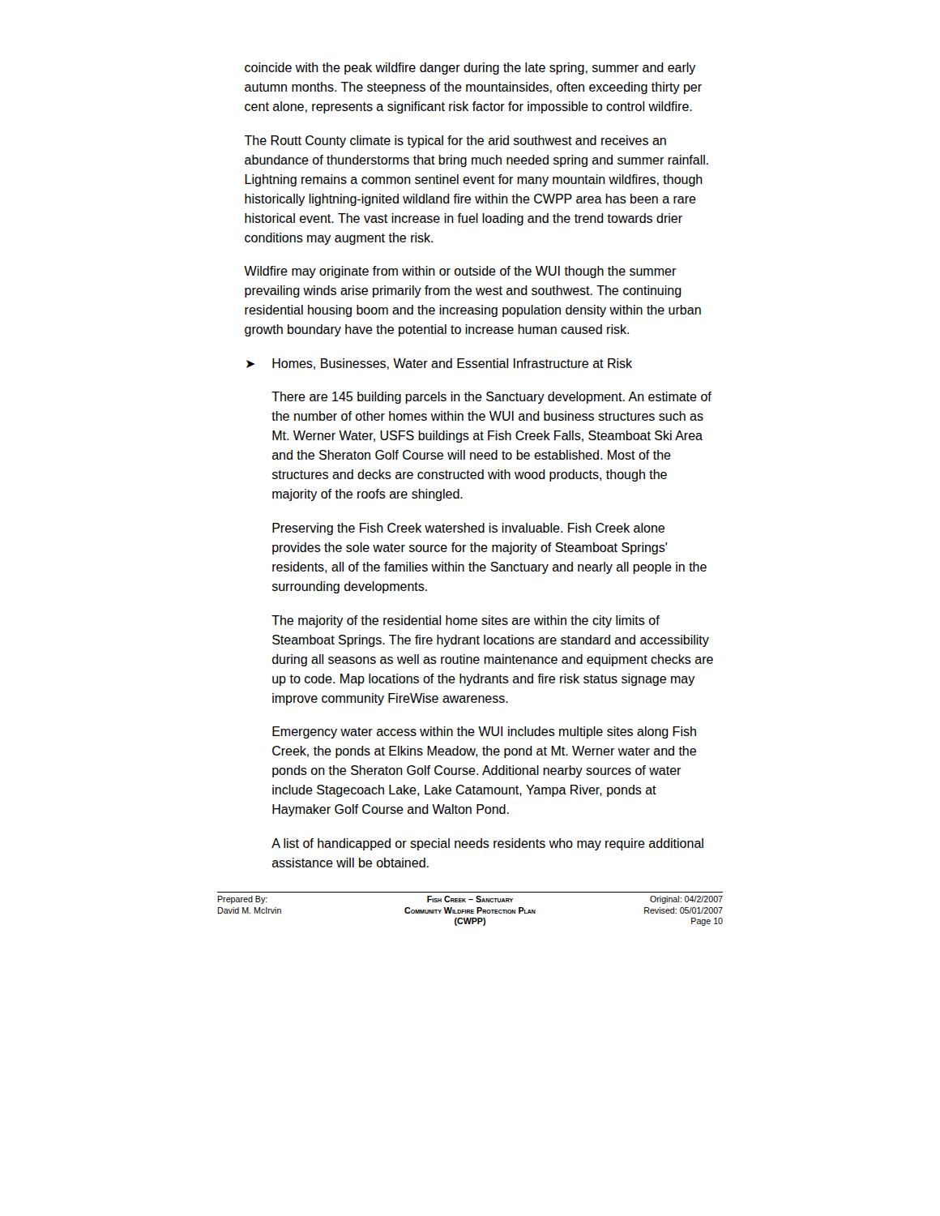coincide with the peak wildfire danger during the late spring, summer and early autumn months. The steepness of the mountainsides, often exceeding thirty per cent alone, represents a significant risk factor for impossible to control wildfire.
The Routt County climate is typical for the arid southwest and receives an abundance of thunderstorms that bring much needed spring and summer rainfall. Lightning remains a common sentinel event for many mountain wildfires, though historically lightning-ignited wildland fire within the CWPP area has been a rare historical event. The vast increase in fuel loading and the trend towards drier conditions may augment the risk.
Wildfire may originate from within or outside of the WUI though the summer prevailing winds arise primarily from the west and southwest. The continuing residential housing boom and the increasing population density within the urban growth boundary have the potential to increase human caused risk.
➤
Homes, Businesses, Water and Essential Infrastructure at Risk
There are 145 building parcels in the Sanctuary development. An estimate of the number of other homes within the WUI and business structures such as Mt. Werner Water, USFS buildings at Fish Creek Falls, Steamboat Ski Area and the Sheraton Golf Course will need to be established. Most of the structures and decks are constructed with wood products, though the majority of the roofs are shingled.
Preserving the Fish Creek watershed is invaluable. Fish Creek alone provides the sole water source for the majority of Steamboat Springs' residents, all of the families within the Sanctuary and nearly all people in the surrounding developments.
The majority of the residential home sites are within the city limits of Steamboat Springs. The fire hydrant locations are standard and accessibility during all seasons as well as routine maintenance and equipment checks are up to code. Map locations of the hydrants and fire risk status signage may improve community FireWise awareness.
Emergency water access within the WUI includes multiple sites along Fish Creek, the ponds at Elkins Meadow, the pond at Mt. Werner water and the ponds on the Sheraton Golf Course. Additional nearby sources of water include Stagecoach Lake, Lake Catamount, Yampa River, ponds at Haymaker Golf Course and Walton Pond.
A list of handicapped or special needs residents who may require additional assistance will be obtained.
Prepared By:
David M. McIrvin
Fish Creek – Sanctuary Community Wildfire Protection Plan (CWPP)
Original: 04/2/2007
Revised: 05/01/2007
Page 10